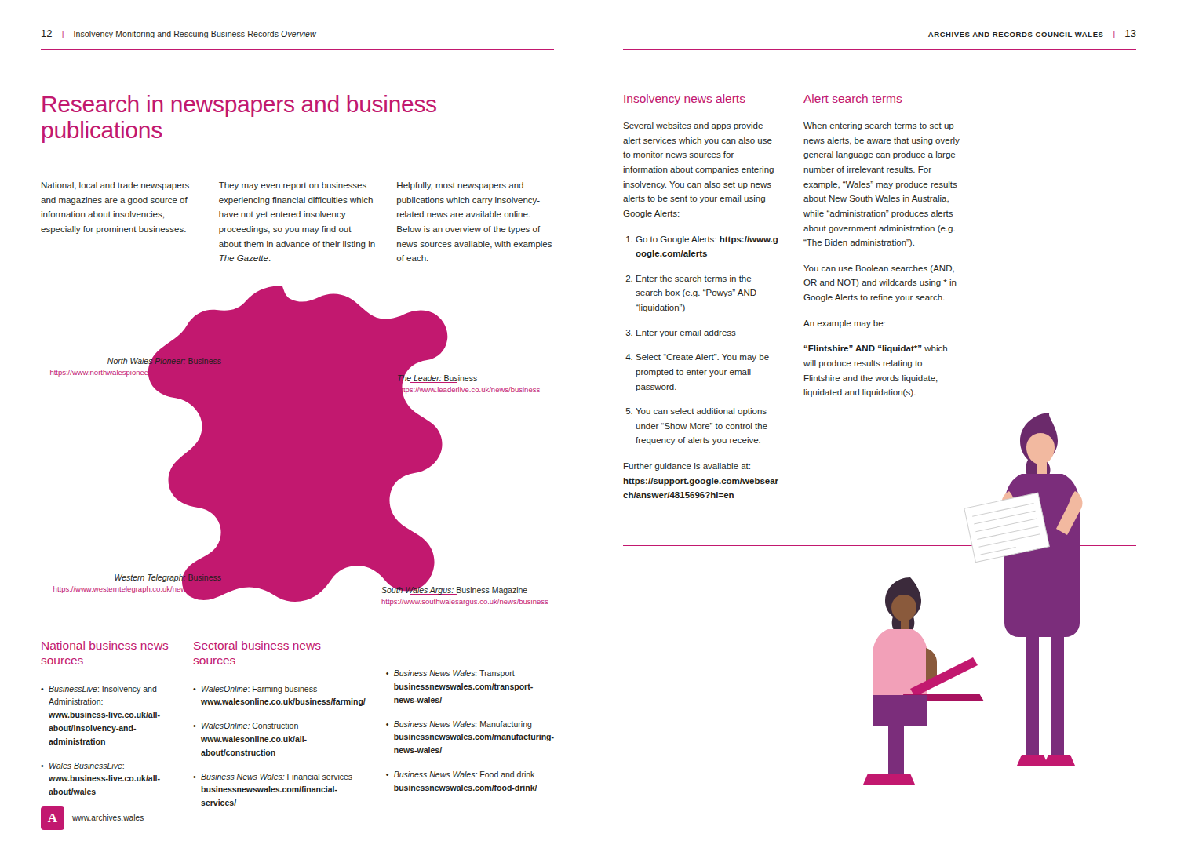12 | Insolvency Monitoring and Rescuing Business Records Overview
Research in newspapers and business publications
National, local and trade newspapers and magazines are a good source of information about insolvencies, especially for prominent businesses.
They may even report on businesses experiencing financial difficulties which have not yet entered insolvency proceedings, so you may find out about them in advance of their listing in The Gazette.
Helpfully, most newspapers and publications which carry insolvency-related news are available online. Below is an overview of the types of news sources available, with examples of each.
North Wales Pioneer: Business
https://www.northwalespioneer.co.uk/news/business
The Leader: Business
https://www.leaderlive.co.uk/news/business
Western Telegraph: Business
https://www.westerntelegraph.co.uk/news/business
South Wales Argus: Business Magazine
https://www.southwalesargus.co.uk/news/business
National business news
sources
BusinessLive: Insolvency and Administration: www.business-live.co.uk/all-about/insolvency-and-administration
Wales BusinessLive: www.business-live.co.uk/all-about/wales
Sectoral business news
sources
WalesOnline: Farming business www.walesonline.co.uk/business/farming/
WalesOnline: Construction www.walesonline.co.uk/all-about/construction
Business News Wales: Financial services businessnewswales.com/financial-services/
Business News Wales: Transport businessnewswales.com/transport-news-wales/
Business News Wales: Manufacturing businessnewswales.com/manufacturing-news-wales/
Business News Wales: Food and drink businessnewswales.com/food-drink/
A
www.archives.wales
Archives and Records Council Wales | 13
Insolvency news alerts
Several websites and apps provide alert services which you can also use to monitor news sources for information about companies entering insolvency. You can also set up news alerts to be sent to your email using Google Alerts:
Go to Google Alerts: https://www.google.com/alerts
Enter the search terms in the search box (e.g. “Powys” AND “liquidation”)
Enter your email address
Select “Create Alert”. You may be prompted to enter your email password.
You can select additional options under “Show More” to control the frequency of alerts you receive.
Further guidance is available at:
https://support.google.com/websearch/answer/4815696?hl=en
Alert search terms
When entering search terms to set up news alerts, be aware that using overly general language can produce a large number of irrelevant results. For example, “Wales” may produce results about New South Wales in Australia, while “administration” produces alerts about government administration (e.g. “The Biden administration”).
You can use Boolean searches (AND, OR and NOT) and wildcards using * in Google Alerts to refine your search.
An example may be:
“Flintshire” AND “liquidat*” which will produce results relating to Flintshire and the words liquidate, liquidated and liquidation(s).